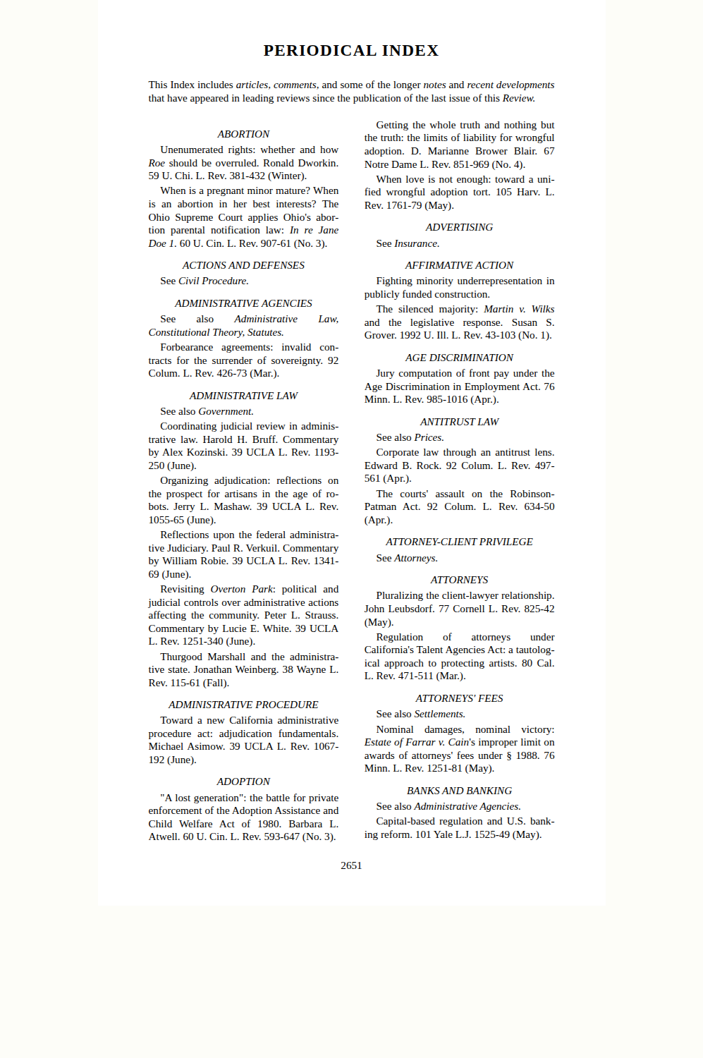PERIODICAL INDEX
This Index includes articles, comments, and some of the longer notes and recent developments that have appeared in leading reviews since the publication of the last issue of this Review.
ABORTION
Unenumerated rights: whether and how Roe should be overruled. Ronald Dworkin. 59 U. Chi. L. Rev. 381-432 (Winter).
When is a pregnant minor mature? When is an abortion in her best interests? The Ohio Supreme Court applies Ohio's abortion parental notification law: In re Jane Doe 1. 60 U. Cin. L. Rev. 907-61 (No. 3).
ACTIONS AND DEFENSES
See Civil Procedure.
ADMINISTRATIVE AGENCIES
See also Administrative Law, Constitutional Theory, Statutes.
Forbearance agreements: invalid contracts for the surrender of sovereignty. 92 Colum. L. Rev. 426-73 (Mar.).
ADMINISTRATIVE LAW
See also Government.
Coordinating judicial review in administrative law. Harold H. Bruff. Commentary by Alex Kozinski. 39 UCLA L. Rev. 1193-250 (June).
Organizing adjudication: reflections on the prospect for artisans in the age of robots. Jerry L. Mashaw. 39 UCLA L. Rev. 1055-65 (June).
Reflections upon the federal administrative Judiciary. Paul R. Verkuil. Commentary by William Robie. 39 UCLA L. Rev. 1341-69 (June).
Revisiting Overton Park: political and judicial controls over administrative actions affecting the community. Peter L. Strauss. Commentary by Lucie E. White. 39 UCLA L. Rev. 1251-340 (June).
Thurgood Marshall and the administrative state. Jonathan Weinberg. 38 Wayne L. Rev. 115-61 (Fall).
ADMINISTRATIVE PROCEDURE
Toward a new California administrative procedure act: adjudication fundamentals. Michael Asimow. 39 UCLA L. Rev. 1067-192 (June).
ADOPTION
"A lost generation": the battle for private enforcement of the Adoption Assistance and Child Welfare Act of 1980. Barbara L. Atwell. 60 U. Cin. L. Rev. 593-647 (No. 3).
Getting the whole truth and nothing but the truth: the limits of liability for wrongful adoption. D. Marianne Brower Blair. 67 Notre Dame L. Rev. 851-969 (No. 4).
When love is not enough: toward a unified wrongful adoption tort. 105 Harv. L. Rev. 1761-79 (May).
ADVERTISING
See Insurance.
AFFIRMATIVE ACTION
Fighting minority underrepresentation in publicly funded construction.
The silenced majority: Martin v. Wilks and the legislative response. Susan S. Grover. 1992 U. Ill. L. Rev. 43-103 (No. 1).
AGE DISCRIMINATION
Jury computation of front pay under the Age Discrimination in Employment Act. 76 Minn. L. Rev. 985-1016 (Apr.).
ANTITRUST LAW
See also Prices.
Corporate law through an antitrust lens. Edward B. Rock. 92 Colum. L. Rev. 497-561 (Apr.).
The courts' assault on the Robinson-Patman Act. 92 Colum. L. Rev. 634-50 (Apr.).
ATTORNEY-CLIENT PRIVILEGE
See Attorneys.
ATTORNEYS
Pluralizing the client-lawyer relationship. John Leubsdorf. 77 Cornell L. Rev. 825-42 (May).
Regulation of attorneys under California's Talent Agencies Act: a tautological approach to protecting artists. 80 Cal. L. Rev. 471-511 (Mar.).
ATTORNEYS' FEES
See also Settlements.
Nominal damages, nominal victory: Estate of Farrar v. Cain's improper limit on awards of attorneys' fees under § 1988. 76 Minn. L. Rev. 1251-81 (May).
BANKS AND BANKING
See also Administrative Agencies.
Capital-based regulation and U.S. banking reform. 101 Yale L.J. 1525-49 (May).
2651